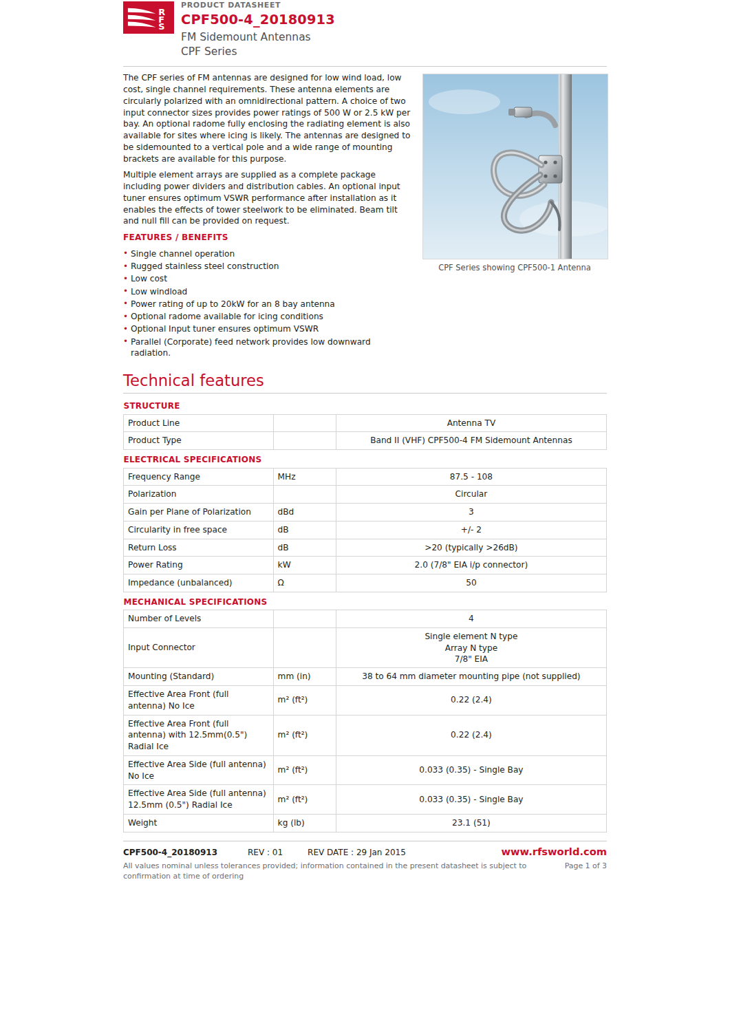R F S
PRODUCT DATASHEET
CPF500-4_20180913
FM Sidemount Antennas
CPF Series
The CPF series of FM antennas are designed for low wind load, low cost, single channel requirements. These antenna elements are circularly polarized with an omnidirectional pattern. A choice of two input connector sizes provides power ratings of 500 W or 2.5 kW per bay. An optional radome fully enclosing the radiating element is also available for sites where icing is likely. The antennas are designed to be sidemounted to a vertical pole and a wide range of mounting brackets are available for this purpose.
Multiple element arrays are supplied as a complete package including power dividers and distribution cables. An optional input tuner ensures optimum VSWR performance after installation as it enables the effects of tower steelwork to be eliminated. Beam tilt and null fill can be provided on request.
FEATURES / BENEFITS
Single channel operation
Rugged stainless steel construction
Low cost
Low windload
Power rating of up to 20kW for an 8 bay antenna
Optional radome available for icing conditions
Optional Input tuner ensures optimum VSWR
Parallel (Corporate) feed network provides low downward radiation.
CPF Series showing CPF500-1 Antenna
Technical features
| STRUCTURE |
| Product Line | | Antenna TV |
| Product Type | | Band II (VHF) CPF500-4 FM Sidemount Antennas |
| ELECTRICAL SPECIFICATIONS |
| Frequency Range | MHz | 87.5 - 108 |
| Polarization | | Circular |
| Gain per Plane of Polarization | dBd | 3 |
| Circularity in free space | dB | +/- 2 |
| Return Loss | dB | >20 (typically >26dB) |
| Power Rating | kW | 2.0 (7/8" EIA i/p connector) |
| Impedance (unbalanced) | Ω | 50 |
| MECHANICAL SPECIFICATIONS |
| Number of Levels | | 4 |
| Input Connector | | Single element N type Array N type 7/8" EIA |
| Mounting (Standard) | mm (in) | 38 to 64 mm diameter mounting pipe (not supplied) |
| Effective Area Front (full antenna) No Ice | m² (ft²) | 0.22 (2.4) |
| Effective Area Front (full antenna) with 12.5mm(0.5") Radial Ice | m² (ft²) | 0.22 (2.4) |
| Effective Area Side (full antenna) No Ice | m² (ft²) | 0.033 (0.35) - Single Bay |
| Effective Area Side (full antenna) 12.5mm (0.5") Radial Ice | m² (ft²) | 0.033 (0.35) - Single Bay |
| Weight | kg (lb) | 23.1 (51) |
CPF500-4_20180913 REV : 01 REV DATE : 29 Jan 2015 www.rfsworld.com
All values nominal unless tolerances provided; information contained in the present datasheet is subject to confirmation at time of ordering Page 1 of 3